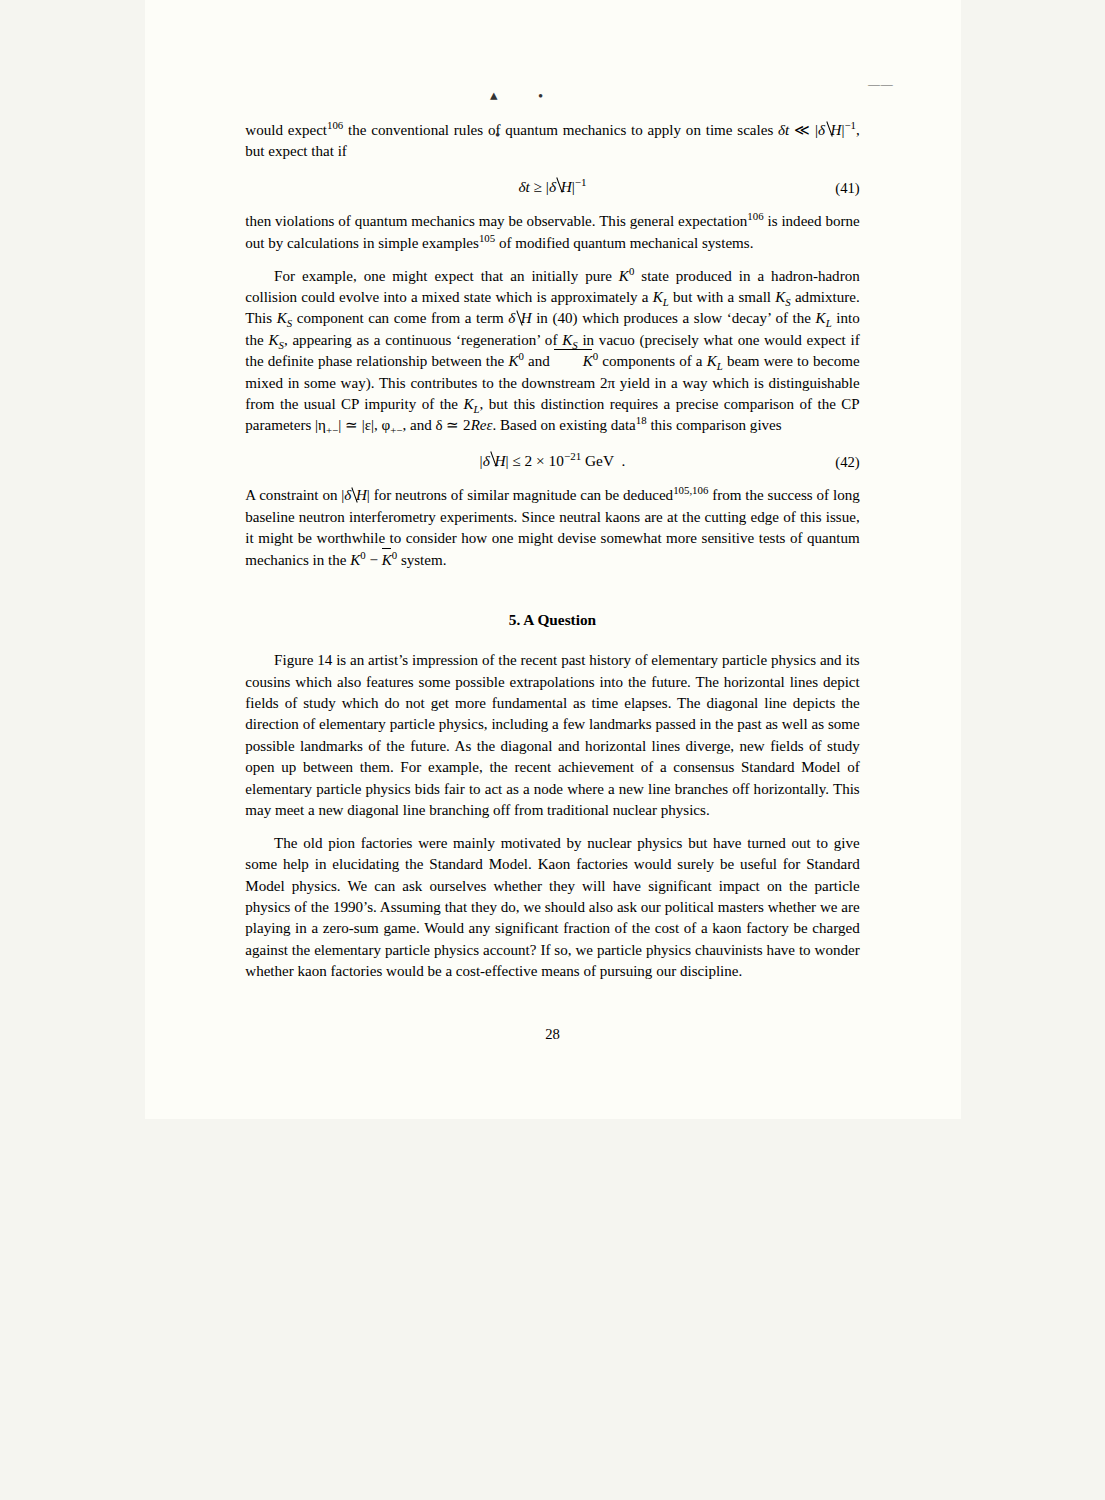▴ • • ——
would expect106 the conventional rules of quantum mechanics to apply on time scales δt ≪ |δ H|−1, but expect that if
δt ≥ |δ H|−1 (41)
then violations of quantum mechanics may be observable. This general expectation106 is indeed borne out by calculations in simple examples105 of modified quantum mechanical systems.
For example, one might expect that an initially pure K0 state produced in a hadron-hadron collision could evolve into a mixed state which is approximately a KL but with a small KS admixture. This KS component can come from a term δ H in (40) which produces a slow ‘decay’ of the KL into the KS, appearing as a continuous ‘regeneration’ of KS in vacuo (precisely what one would expect if the definite phase relationship between the K0 and K0 components of a KL beam were to become mixed in some way). This contributes to the downstream 2π yield in a way which is distinguishable from the usual CP impurity of the KL, but this distinction requires a precise comparison of the CP parameters |η+−| ≃ |ε|, φ+−, and δ ≃ 2Reε. Based on existing data18 this comparison gives
|δ H| ≤ 2 × 10−21 GeV . (42)
A constraint on |δ H| for neutrons of similar magnitude can be deduced105,106 from the success of long baseline neutron interferometry experiments. Since neutral kaons are at the cutting edge of this issue, it might be worthwhile to consider how one might devise somewhat more sensitive tests of quantum mechanics in the K0 − K0 system.
5. A Question
Figure 14 is an artist’s impression of the recent past history of elementary particle physics and its cousins which also features some possible extrapolations into the future. The horizontal lines depict fields of study which do not get more fundamental as time elapses. The diagonal line depicts the direction of elementary particle physics, including a few landmarks passed in the past as well as some possible landmarks of the future. As the diagonal and horizontal lines diverge, new fields of study open up between them. For example, the recent achievement of a consensus Standard Model of elementary particle physics bids fair to act as a node where a new line branches off horizontally. This may meet a new diagonal line branching off from traditional nuclear physics.
The old pion factories were mainly motivated by nuclear physics but have turned out to give some help in elucidating the Standard Model. Kaon factories would surely be useful for Standard Model physics. We can ask ourselves whether they will have significant impact on the particle physics of the 1990’s. Assuming that they do, we should also ask our political masters whether we are playing in a zero-sum game. Would any significant fraction of the cost of a kaon factory be charged against the elementary particle physics account? If so, we particle physics chauvinists have to wonder whether kaon factories would be a cost-effective means of pursuing our discipline.
28